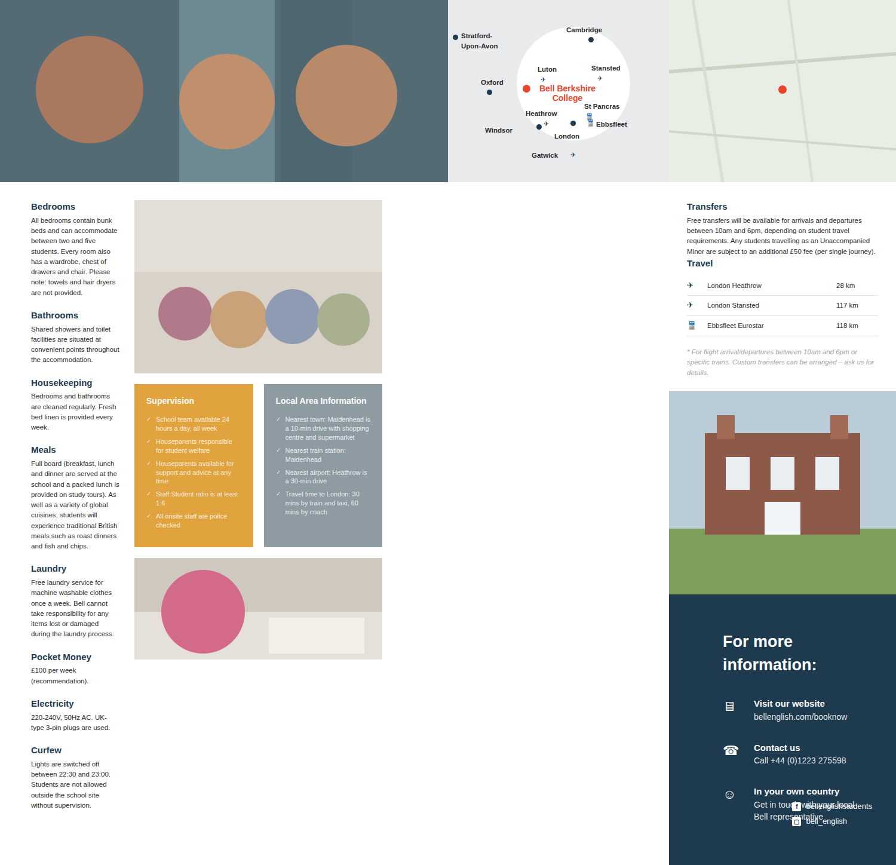Stratford-
Upon-Avon
Cambridge
Luton
✈
Stansted
✈
Oxford
Bell Berkshire
College
Heathrow
✈
St Pancras
🚆
Ebbsfleet
🚆
Windsor
London
Gatwick
✈
Bedrooms
All bedrooms contain bunk beds and can accommodate between two and five students. Every room also has a wardrobe, chest of drawers and chair. Please note: towels and hair dryers are not provided.
Bathrooms
Shared showers and toilet facilities are situated at convenient points throughout the accommodation.
Housekeeping
Bedrooms and bathrooms are cleaned regularly. Fresh bed linen is provided every week.
Meals
Full board (breakfast, lunch and dinner are served at the school and a packed lunch is provided on study tours). As well as a variety of global cuisines, students will experience traditional British meals such as roast dinners and fish and chips.
Laundry
Free laundry service for machine washable clothes once a week. Bell cannot take responsibility for any items lost or damaged during the laundry process.
Pocket Money
£100 per week (recommendation).
Electricity
220-240V, 50Hz AC. UK-type 3-pin plugs are used.
Curfew
Lights are switched off between 22:30 and 23:00. Students are not allowed outside the school site without supervision.
Supervision
School team available 24 hours a day, all week
Houseparents responsible for student welfare
Houseparents available for support and advice at any time
Staff:Student ratio is at least 1:6
All onsite staff are police checked
Local Area Information
Nearest town: Maidenhead is a 10-min drive with shopping centre and supermarket
Nearest train station: Maidenhead
Nearest airport: Heathrow is a 30-min drive
Travel time to London: 30 mins by train and taxi, 60 mins by coach
Transfers
Free transfers will be available for arrivals and departures between 10am and 6pm, depending on student travel requirements. Any students travelling as an Unaccompanied Minor are subject to an additional £50 fee (per single journey).
Travel
| ✈ | London Heathrow | 28 km |
| ✈ | London Stansted | 117 km |
| 🚆 | Ebbsfleet Eurostar | 118 km |
* For flight arrival/departures between 10am and 6pm or specific trains. Custom transfers can be arranged – ask us for details.
For more information:
🖥
Visit our website bellenglish.com/booknow
☎
Contact us Call +44 (0)1223 275598
☺
In your own country Get in touch with your local
Bell representative
f bellenglishstudents
▢ bell_english